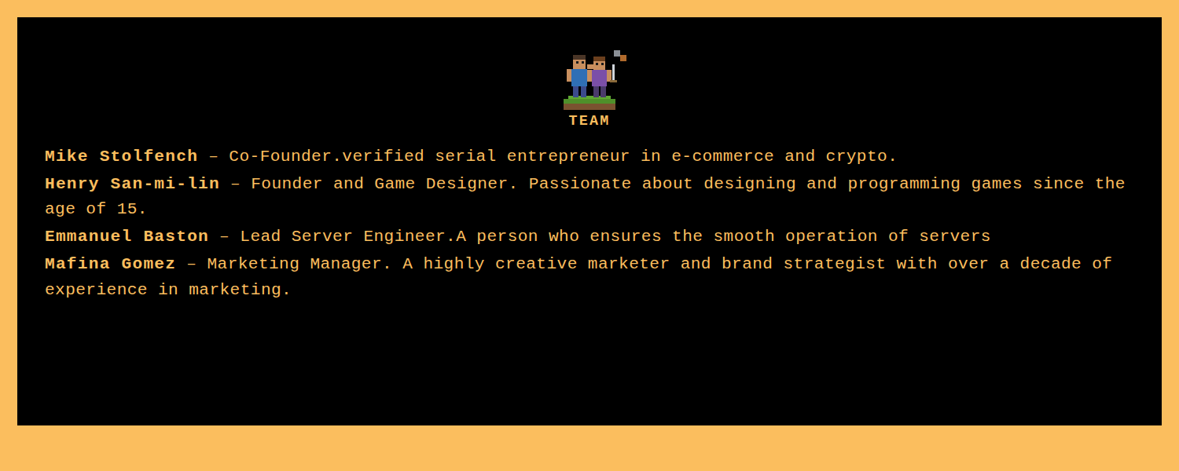TEAM
Mike Stolfench – Co-Founder.verified serial entrepreneur in e-commerce and crypto.
Henry San-mi-lin – Founder and Game Designer. Passionate about designing and programming games since the age of 15.
Emmanuel Baston – Lead Server Engineer.A person who ensures the smooth operation of servers
Mafina Gomez – Marketing Manager. A highly creative marketer and brand strategist with over a decade of experience in marketing.